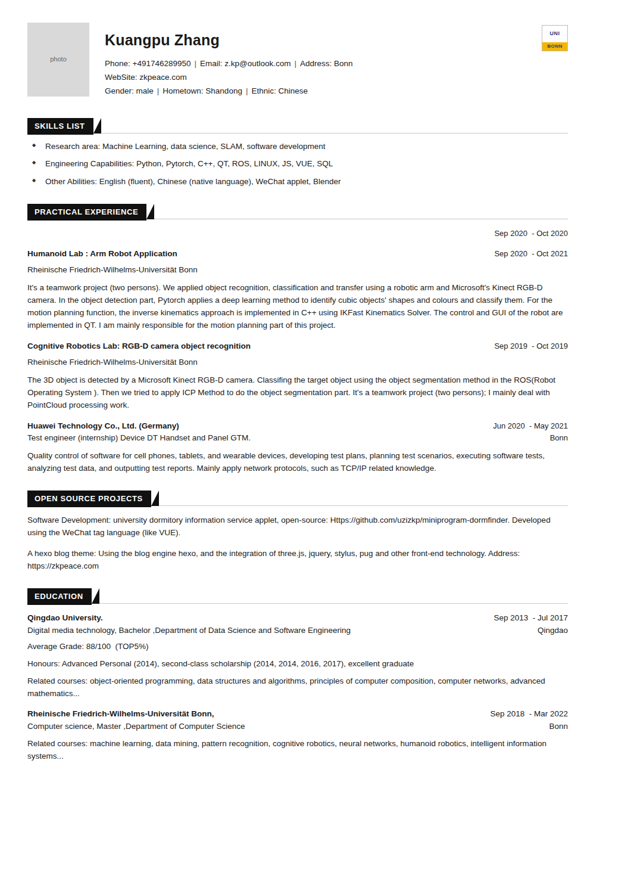photo
Kuangpu Zhang
Phone: +491746289950|Email: z.kp@outlook.com|Address: Bonn
WebSite: zkpeace.com
Gender: male|Hometown: Shandong|Ethnic: Chinese
UNI
BONN
SKILLS LIST
Research area: Machine Learning, data science, SLAM, software development
Engineering Capabilities: Python, Pytorch, C++, QT, ROS, LINUX, JS, VUE, SQL
Other Abilities: English (fluent), Chinese (native language), WeChat applet, Blender
PRACTICAL EXPERIENCE
Sep 2020 - Oct 2020
Humanoid Lab : Arm Robot Application Sep 2020 - Oct 2021
Rheinische Friedrich-Wilhelms-Universität Bonn
It's a teamwork project (two persons). We applied object recognition, classification and transfer using a robotic arm and Microsoft's Kinect RGB-D camera. In the object detection part, Pytorch applies a deep learning method to identify cubic objects' shapes and colours and classify them. For the motion planning function, the inverse kinematics approach is implemented in C++ using IKFast Kinematics Solver. The control and GUI of the robot are implemented in QT. I am mainly responsible for the motion planning part of this project.
Cognitive Robotics Lab: RGB-D camera object recognition Sep 2019 - Oct 2019
Rheinische Friedrich-Wilhelms-Universität Bonn
The 3D object is detected by a Microsoft Kinect RGB-D camera. Classifing the target object using the object segmentation method in the ROS(Robot Operating System ). Then we tried to apply ICP Method to do the object segmentation part. It's a teamwork project (two persons); I mainly deal with PointCloud processing work.
Huawei Technology Co., Ltd. (Germany) Jun 2020 - May 2021
Test engineer (internship) Device DT Handset and Panel GTM. Bonn
Quality control of software for cell phones, tablets, and wearable devices, developing test plans, planning test scenarios, executing software tests, analyzing test data, and outputting test reports. Mainly apply network protocols, such as TCP/IP related knowledge.
OPEN SOURCE PROJECTS
Software Development: university dormitory information service applet, open-source: Https://github.com/uzizkp/miniprogram-dormfinder. Developed using the WeChat tag language (like VUE).
A hexo blog theme: Using the blog engine hexo, and the integration of three.js, jquery, stylus, pug and other front-end technology. Address: https://zkpeace.com
EDUCATION
Qingdao University. Sep 2013 - Jul 2017
Digital media technology, Bachelor ,Department of Data Science and Software Engineering Qingdao
Average Grade: 88/100 (TOP5%)
Honours: Advanced Personal (2014), second-class scholarship (2014, 2014, 2016, 2017), excellent graduate
Related courses: object-oriented programming, data structures and algorithms, principles of computer composition, computer networks, advanced mathematics...
Rheinische Friedrich-Wilhelms-Universität Bonn, Sep 2018 - Mar 2022
Computer science, Master ,Department of Computer Science Bonn
Related courses: machine learning, data mining, pattern recognition, cognitive robotics, neural networks, humanoid robotics, intelligent information systems...